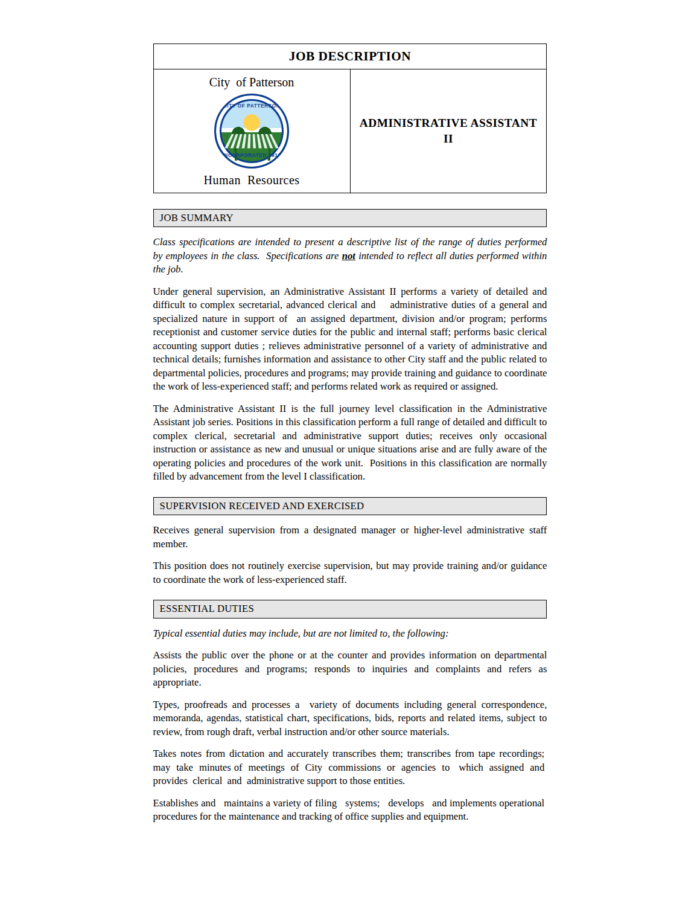| JOB DESCRIPTION |
| City of Patterson CITY OF PATTERSON INCORPORATED 1919 Human Resources | ADMINISTRATIVE ASSISTANT II |
JOB SUMMARY
Class specifications are intended to present a descriptive list of the range of duties performed by employees in the class. Specifications are not intended to reflect all duties performed within the job.
Under general supervision, an Administrative Assistant II performs a variety of detailed and difficult to complex secretarial, advanced clerical and administrative duties of a general and specialized nature in support of an assigned department, division and/or program; performs receptionist and customer service duties for the public and internal staff; performs basic clerical accounting support duties ; relieves administrative personnel of a variety of administrative and technical details; furnishes information and assistance to other City staff and the public related to departmental policies, procedures and programs; may provide training and guidance to coordinate the work of less-experienced staff; and performs related work as required or assigned.
The Administrative Assistant II is the full journey level classification in the Administrative Assistant job series. Positions in this classification perform a full range of detailed and difficult to complex clerical, secretarial and administrative support duties; receives only occasional instruction or assistance as new and unusual or unique situations arise and are fully aware of the operating policies and procedures of the work unit. Positions in this classification are normally filled by advancement from the level I classification.
SUPERVISION RECEIVED AND EXERCISED
Receives general supervision from a designated manager or higher-level administrative staff member.
This position does not routinely exercise supervision, but may provide training and/or guidance to coordinate the work of less-experienced staff.
ESSENTIAL DUTIES
Typical essential duties may include, but are not limited to, the following:
Assists the public over the phone or at the counter and provides information on departmental policies, procedures and programs; responds to inquiries and complaints and refers as appropriate.
Types, proofreads and processes a variety of documents including general correspondence, memoranda, agendas, statistical chart, specifications, bids, reports and related items, subject to review, from rough draft, verbal instruction and/or other source materials.
Takes notes from dictation and accurately transcribes them; transcribes from tape recordings; may take minutes of meetings of City commissions or agencies to which assigned and provides clerical and administrative support to those entities.
Establishes and maintains a variety of filing systems; develops and implements operational procedures for the maintenance and tracking of office supplies and equipment.